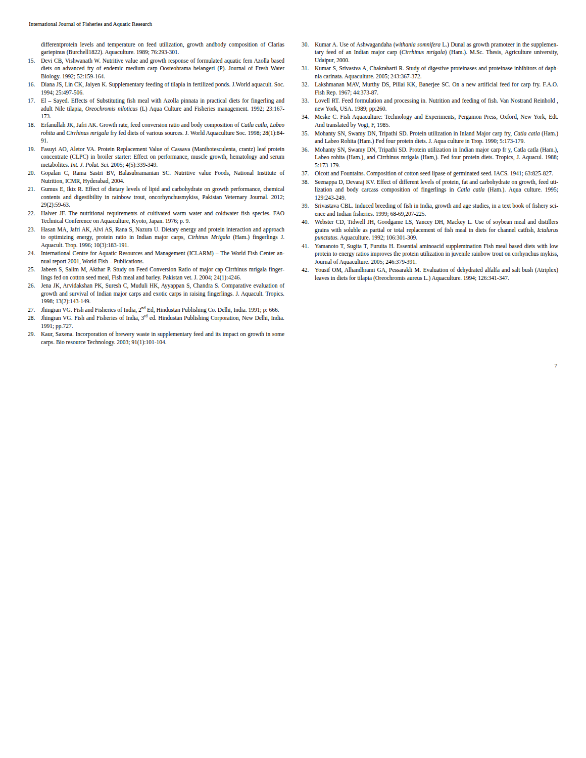International Journal of Fisheries and Aquatic Research
differentprotein levels and temperature on feed utilization, growth andbody composition of Clarias gariepinus (Burchell1822). Aquaculture. 1989; 76:293-301.
15. Devi CB, Vishwanath W. Nutritive value and growth response of formulated aquatic fern Azolla based diets on advanced fry of endemic medium carp Oosteobrama belangeri (P). Journal of Fresh Water Biology. 1992; 52:159-164.
16. Diana JS, Lin CK, Jaiyen K. Supplementary feeding of tilapia in fertilized ponds. J.World aquacult. Soc. 1994; 25:497-506.
17. El – Sayed. Effects of Substituting fish meal with Azolla pinnata in practical diets for fingerling and adult Nile tilapia, Oreochromis niloticus (L) Aqua Culture and Fisheries management. 1992; 23:167-173.
18. Erfanullah JK, Jafri AK. Growth rate, feed conversion ratio and body composition of Catla catla, Labeo rohita and Cirrhinus mrigala fry fed diets of various sources. J. World Aquaculture Soc. 1998; 28(1):84-91.
19. Fasuyi AO, Aletor VA. Protein Replacement Value of Cassava (Manihotesculenta, crantz) leaf protein concentrate (CLPC) in broiler starter: Effect on performance, muscle growth, hematology and serum metabolites. Int. J. Polut. Sci. 2005; 4(5):339-349.
20. Gopalan C, Rama Sastri BV, Balasubramanian SC. Nutritive value Foods, National Institute of Nutrition, ICMR, Hyderabad, 2004.
21. Gumus E, Ikiz R. Effect of dietary levels of lipid and carbohydrate on growth performance, chemical contents and digestibility in rainbow trout, oncorhynchusmykiss, Pakistan Veternary Journal. 2012; 29(2):59-63.
22. Halver JF. The nutritional requirements of cultivated warm water and coldwater fish species. FAO Technical Conference on Aquaculture, Kyoto, Japan. 1976; p. 9.
23. Hasan MA, Jafri AK, Alvi AS, Rana S, Nazura U. Dietary energy and protein interaction and approach to optimizing energy, protein ratio in Indian major carps, Cirhinus Mrigala (Ham.) fingerlings J. Aquacult. Trop. 1996; 10(3):183-191.
24. International Centre for Aquatic Resources and Management (ICLARM) – The World Fish Center annual report 2001, World Fish – Publications.
25. Jabeen S, Salim M, Akthar P. Study on Feed Conversion Ratio of major cap Cirrhinus mrigala fingerlings fed on cotton seed meal, Fish meal and barley. Pakistan vet. J. 2004; 24(1):4246.
26. Jena JK, Arvidakshan PK, Suresh C, Muduli HK, Ayyappan S, Chandra S. Comparative evaluation of growth and survival of Indian major carps and exotic carps in raising fingerlings. J. Aquacult. Tropics. 1998; 13(2):143-149.
27. Jhingran VG. Fish and Fisheries of India, 2nd Ed, Hindustan Publishing Co. Delhi, India. 1991; p: 666.
28. Jhingran VG. Fish and Fisheries of India, 3rd ed. Hindustan Publishing Corporation, New Delhi, India. 1991; pp.727.
29. Kaur, Saxena. Incorporation of brewery waste in supplementary feed and its impact on growth in some carps. Bio resource Technology. 2003; 91(1):101-104.
30. Kumar A. Use of Ashwagandaha (withania somnifera L.) Dunal as growth pramoteer in the supplementary feed of an Indian major carp (Cirrhinus mrigala) (Ham.). M.Sc. Thesis, Agriculture university, Udaipur, 2000.
31. Kumar S, Srivastva A, Chakrabarti R. Study of digestive proteinases and proteinase inhibitors of daphnia carinata. Aquaculture. 2005; 243:367-372.
32. Lakshmanan MAV, Murthy DS, Pillai KK, Banerjee SC. On a new artificial feed for carp fry. F.A.O. Fish Rep. 1967; 44:373-87.
33. Lovell RT. Feed formulation and processing in. Nutrition and feeding of fish. Van Nostrand Reinhold , new York, USA. 1989; pp:260.
34. Meske C. Fish Aquaculture: Technology and Experiments, Pergamon Press, Oxford, New York, Edt. And translated by Vogt, F, 1985.
35. Mohanty SN, Swamy DN, Tripathi SD. Protein utilization in Inland Major carp fry, Catla catla (Ham.) and Labeo Rohita (Ham.) Fed four protein diets. J. Aqua culture in Trop. 1990; 5:173-179.
36. Mohanty SN, Swamy DN, Tripathi SD. Protein utilization in Indian major carp fr y, Catla catla (Ham.), Labeo rohita (Ham.), and Cirrhinus mrigala (Ham,). Fed four protein diets. Tropics, J. Aquacul. 1988; 5:173-179.
37. Olcott and Fountains. Composition of cotton seed lipase of germinated seed. IACS. 1941; 63:825-827.
38. Seenappa D, Devaraj KV. Effect of different levels of protein, fat and carbohydrate on growth, feed utilization and body carcass composition of fingerlings in Catla catla (Ham.). Aqua culture. 1995; 129:243-249.
39. Srivastava CBL. Induced breeding of fish in India, growth and age studies, in a text book of fishery science and Indian fisheries. 1999; 68-69,207-225.
40. Webster CD, Tidwell JH, Goodgame LS, Yancey DH, Mackey L. Use of soybean meal and distillers grains with soluble as partial or total replacement of fish meal in diets for channel catfish, Ictalurus punctatus. Aquaculture. 1992; 106:301-309.
41. Yamanoto T, Sugita T, Furuita H. Essential aminoacid supplemtnation Fish meal based diets with low protein to energy ratios improves the protein utilization in juvenile rainbow trout on corhynchus mykiss, Journal of Aquaculture. 2005; 246:379-391.
42. Yousif OM, Alhandhrami GA, Pessarakli M. Evaluation of dehydrated alfalfa and salt bush (Atriplex) leaves in diets for tilapia (Oreochromis aureus L.) Aquaculture. 1994; 126:341-347.
7